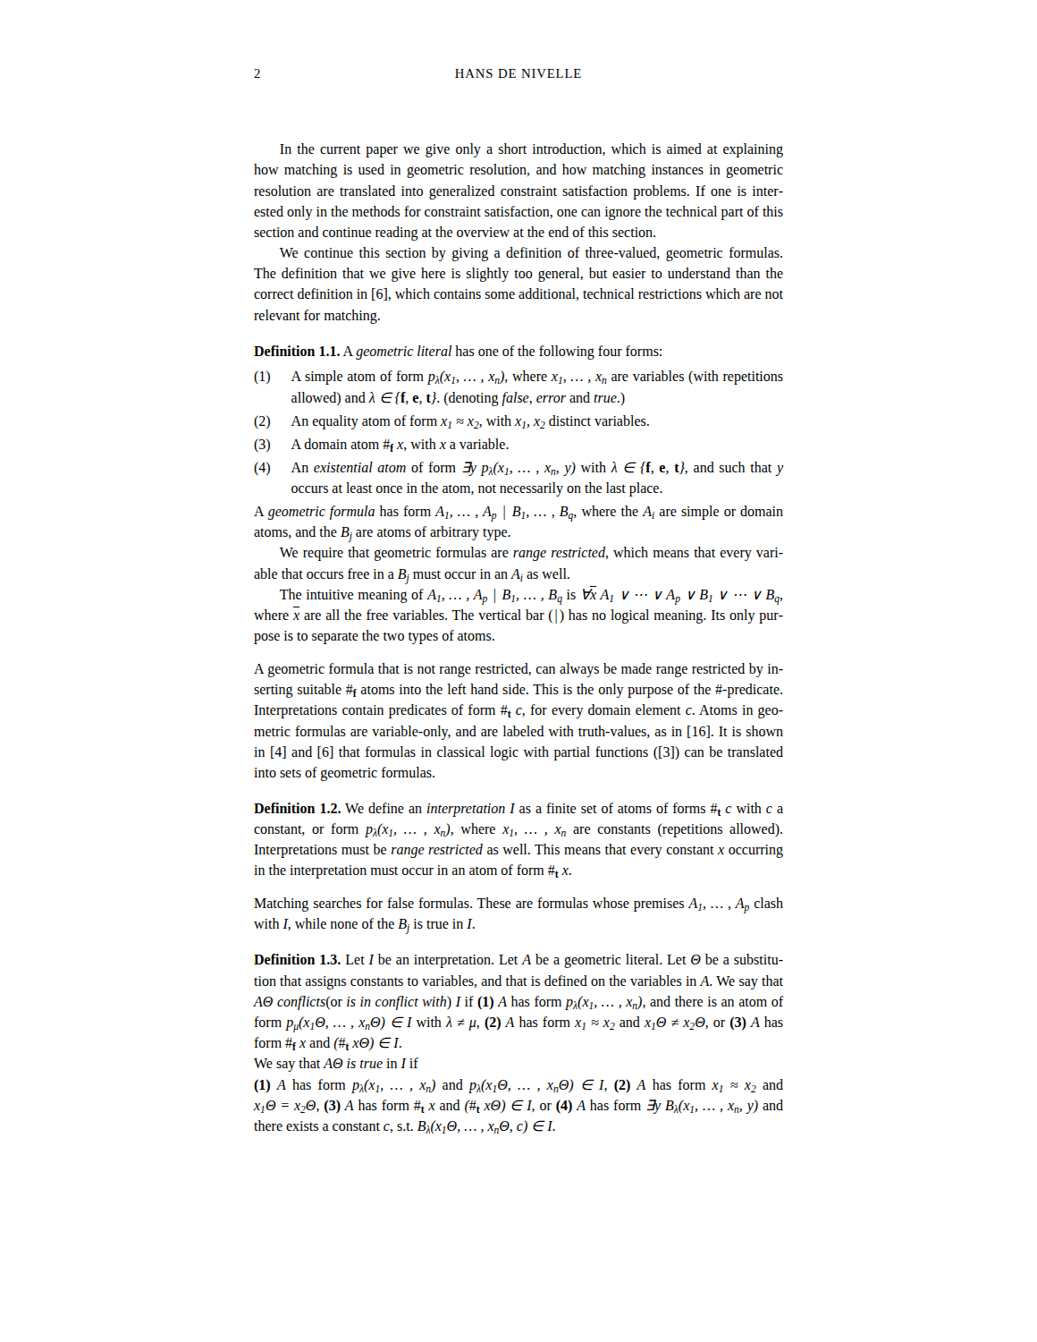2 Hans de Nivelle
In the current paper we give only a short introduction, which is aimed at explaining how matching is used in geometric resolution, and how matching instances in geometric resolution are translated into generalized constraint satisfaction problems. If one is interested only in the methods for constraint satisfaction, one can ignore the technical part of this section and continue reading at the overview at the end of this section.
We continue this section by giving a definition of three-valued, geometric formulas. The definition that we give here is slightly too general, but easier to understand than the correct definition in [6], which contains some additional, technical restrictions which are not relevant for matching.
Definition 1.1. A geometric literal has one of the following four forms:
(1) A simple atom of form pλ(x1, … , xn), where x1, … , xn are variables (with repetitions allowed) and λ ∈ {f, e, t}. (denoting false, error and true.)
(2) An equality atom of form x1 ≈ x2, with x1, x2 distinct variables.
(3) A domain atom #f x, with x a variable.
(4) An existential atom of form ∃y pλ(x1, … , xn, y) with λ ∈ {f, e, t}, and such that y occurs at least once in the atom, not necessarily on the last place.
A geometric formula has form A1, … , Ap | B1, … , Bq, where the Ai are simple or domain atoms, and the Bj are atoms of arbitrary type.
We require that geometric formulas are range restricted, which means that every variable that occurs free in a Bj must occur in an Ai as well.
The intuitive meaning of A1, … , Ap | B1, … , Bq is ∀x A1 ∨ ⋯ ∨ Ap ∨ B1 ∨ ⋯ ∨ Bq, where x are all the free variables. The vertical bar (|) has no logical meaning. Its only purpose is to separate the two types of atoms.
A geometric formula that is not range restricted, can always be made range restricted by inserting suitable #f atoms into the left hand side. This is the only purpose of the #-predicate. Interpretations contain predicates of form #t c, for every domain element c. Atoms in geometric formulas are variable-only, and are labeled with truth-values, as in [16]. It is shown in [4] and [6] that formulas in classical logic with partial functions ([3]) can be translated into sets of geometric formulas.
Definition 1.2. We define an interpretation I as a finite set of atoms of forms #t c with c a constant, or form pλ(x1, … , xn), where x1, … , xn are constants (repetitions allowed). Interpretations must be range restricted as well. This means that every constant x occurring in the interpretation must occur in an atom of form #t x.
Matching searches for false formulas. These are formulas whose premises A1, … , Ap clash with I, while none of the Bj is true in I.
Definition 1.3. Let I be an interpretation. Let A be a geometric literal. Let Θ be a substitution that assigns constants to variables, and that is defined on the variables in A. We say that AΘ conflicts(or is in conflict with) I if (1) A has form pλ(x1, … , xn), and there is an atom of form pμ(x1Θ, … , xnΘ) ∈ I with λ ≠ μ, (2) A has form x1 ≈ x2 and x1Θ ≠ x2Θ, or (3) A has form #f x and (#t xΘ) ∈ I.
We say that AΘ is true in I if
(1) A has form pλ(x1, … , xn) and pλ(x1Θ, … , xnΘ) ∈ I, (2) A has form x1 ≈ x2 and x1Θ = x2Θ, (3) A has form #t x and (#t xΘ) ∈ I, or (4) A has form ∃y Bλ(x1, … , xn, y) and there exists a constant c, s.t. Bλ(x1Θ, … , xnΘ, c) ∈ I.